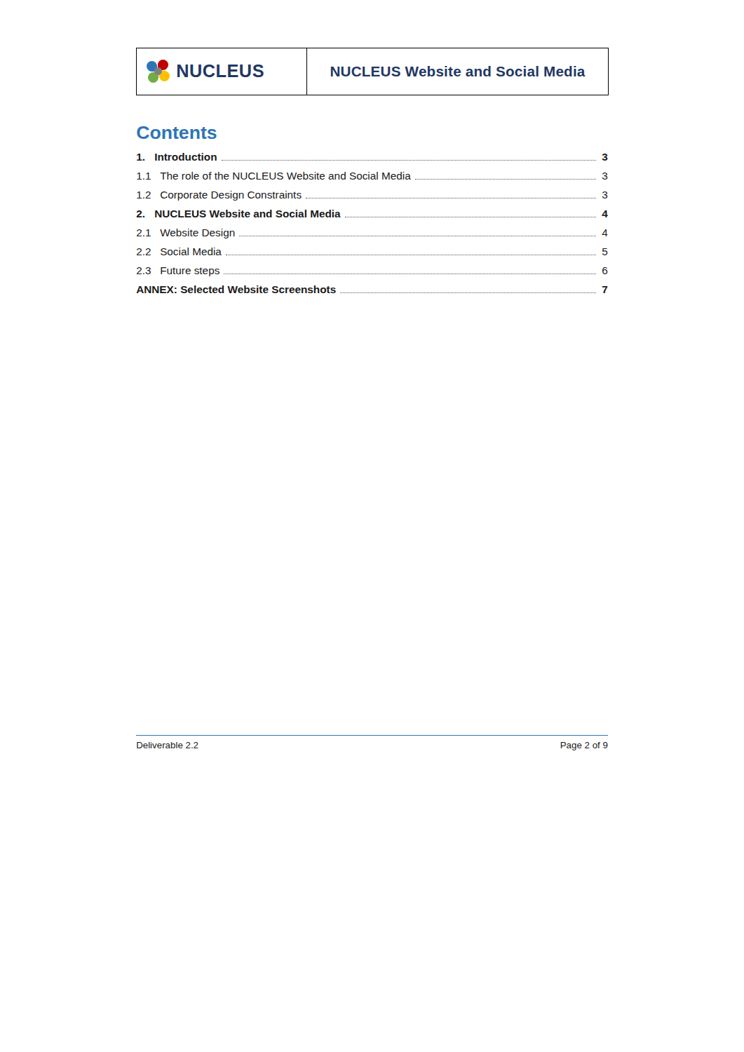NUCLEUS
NUCLEUS Website and Social Media
Contents
1. Introduction 3
1.1 The role of the NUCLEUS Website and Social Media 3
1.2 Corporate Design Constraints 3
2. NUCLEUS Website and Social Media 4
2.1 Website Design 4
2.2 Social Media 5
2.3 Future steps 6
ANNEX: Selected Website Screenshots 7
Deliverable 2.2 Page 2 of 9